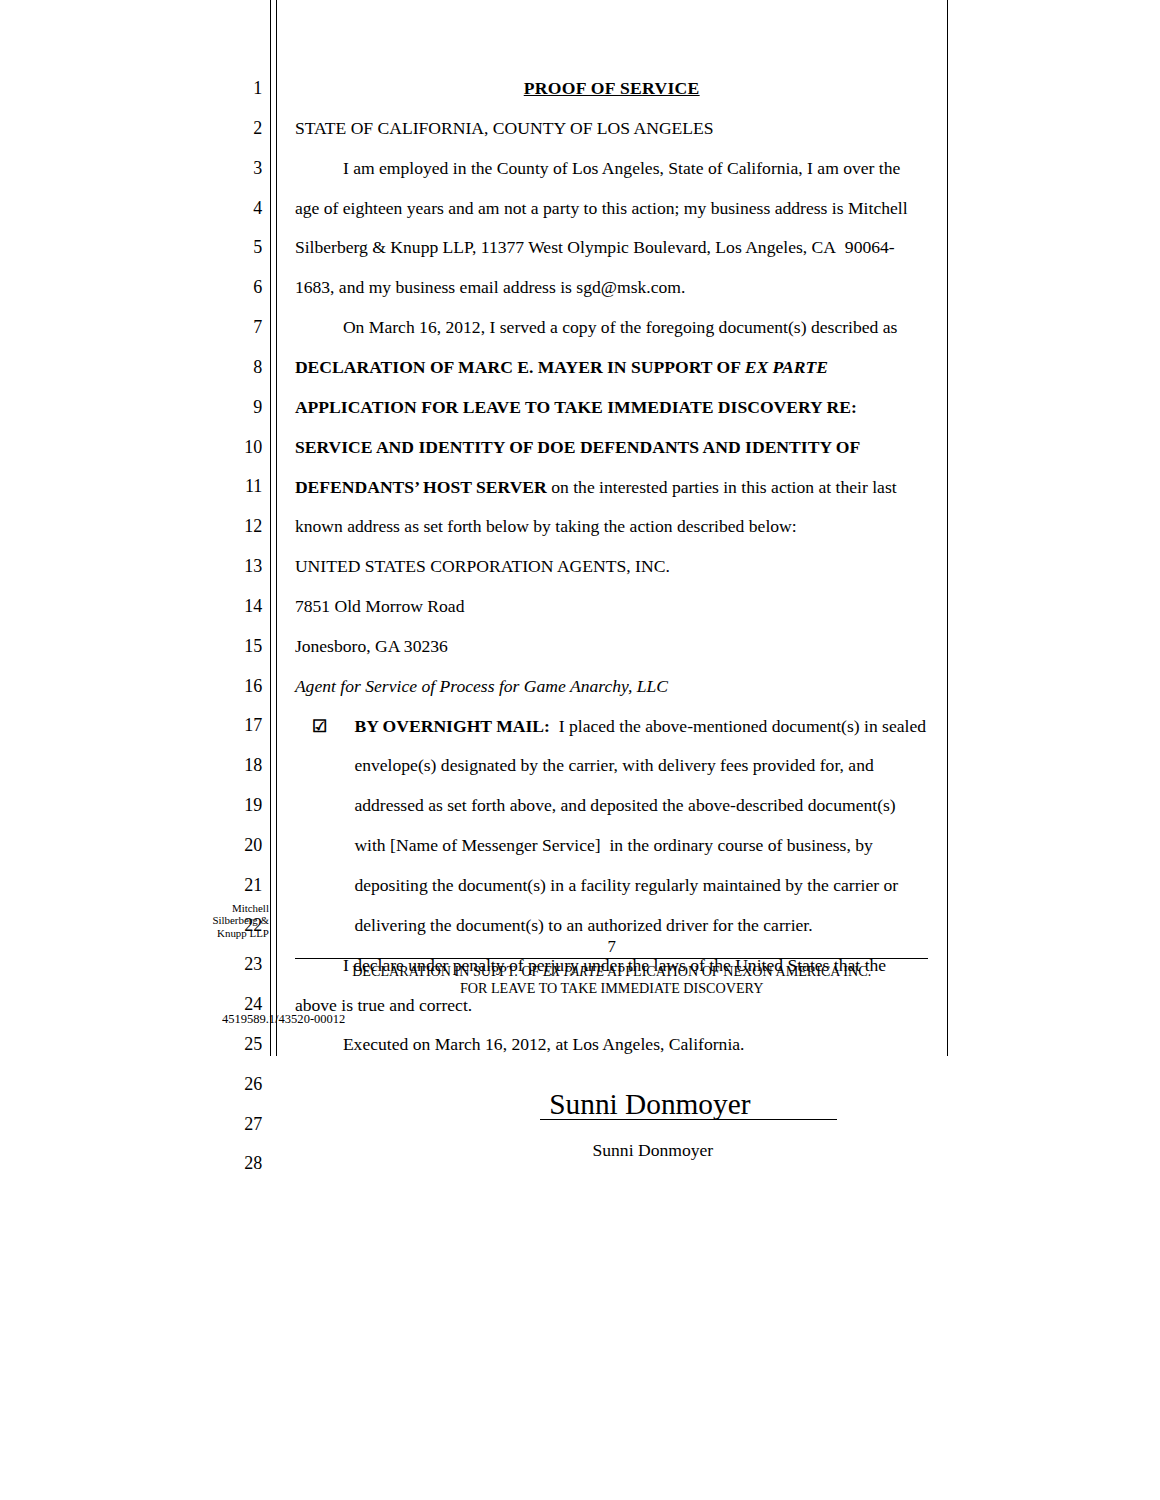1
2
3
4
5
6
7
8
9
10
11
12
13
14
15
16
17
18
19
20
21
22
23
24
25
26
27
28
PROOF OF SERVICE
STATE OF CALIFORNIA, COUNTY OF LOS ANGELES
I am employed in the County of Los Angeles, State of California, I am over the age of eighteen years and am not a party to this action; my business address is Mitchell Silberberg & Knupp LLP, 11377 West Olympic Boulevard, Los Angeles, CA 90064-1683, and my business email address is sgd@msk.com.
On March 16, 2012, I served a copy of the foregoing document(s) described as DECLARATION OF MARC E. MAYER IN SUPPORT OF EX PARTE APPLICATION FOR LEAVE TO TAKE IMMEDIATE DISCOVERY RE: SERVICE AND IDENTITY OF DOE DEFENDANTS AND IDENTITY OF DEFENDANTS’ HOST SERVER on the interested parties in this action at their last known address as set forth below by taking the action described below:
UNITED STATES CORPORATION AGENTS, INC.
7851 Old Morrow Road
Jonesboro, GA 30236
Agent for Service of Process for Game Anarchy, LLC
☑
BY OVERNIGHT MAIL: I placed the above-mentioned document(s) in sealed envelope(s) designated by the carrier, with delivery fees provided for, and addressed as set forth above, and deposited the above-described document(s) with [Name of Messenger Service] in the ordinary course of business, by depositing the document(s) in a facility regularly maintained by the carrier or delivering the document(s) to an authorized driver for the carrier.
I declare under penalty of perjury under the laws of the United States that the above is true and correct.
Executed on March 16, 2012, at Los Angeles, California.
Sunni Donmoyer
Sunni Donmoyer
Mitchell
Silberberg &
Knupp LLP
7
DECLARATION IN SUPPT. OF EX PARTE APPLICATION OF NEXON AMERICA INC.
FOR LEAVE TO TAKE IMMEDIATE DISCOVERY
4519589.1/43520-00012